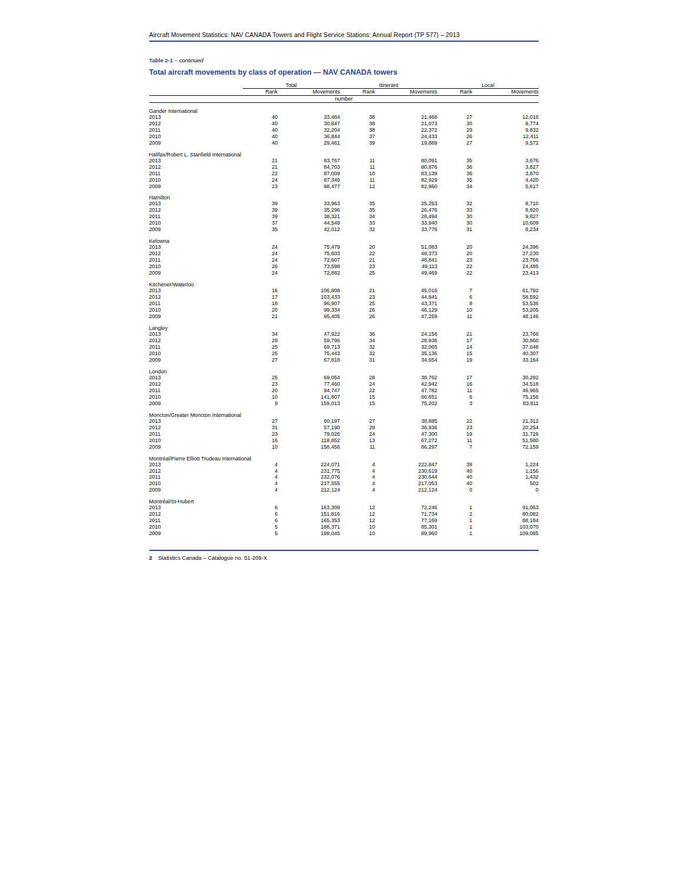Aircraft Movement Statistics: NAV CANADA Towers and Flight Service Stations: Annual Report (TP 577) – 2013
Table 2-1 – continued
Total aircraft movements by class of operation — NAV CANADA towers
| | Total | Itinerant | Local |
| --- | --- | --- | --- |
| | Rank | Movements | Rank | Movements | Rank | Movements |
| number |
| Gander International |
| 2013 | 40 | 33,484 | 38 | 21,468 | 27 | 12,016 |
| 2012 | 40 | 30,847 | 38 | 21,073 | 30 | 9,774 |
| 2011 | 40 | 32,204 | 38 | 22,372 | 29 | 9,832 |
| 2010 | 40 | 36,844 | 37 | 24,433 | 26 | 12,411 |
| 2009 | 40 | 29,461 | 39 | 19,889 | 27 | 9,572 |
| Halifax/Robert L. Stanfield International |
| 2013 | 21 | 83,767 | 11 | 80,091 | 35 | 3,676 |
| 2012 | 21 | 84,703 | 11 | 80,876 | 36 | 3,827 |
| 2011 | 22 | 87,009 | 10 | 83,139 | 36 | 3,870 |
| 2010 | 24 | 87,349 | 11 | 82,929 | 35 | 4,420 |
| 2009 | 23 | 88,477 | 12 | 82,860 | 34 | 5,617 |
| Hamilton |
| 2013 | 39 | 33,963 | 35 | 25,253 | 32 | 8,710 |
| 2012 | 39 | 35,296 | 35 | 26,476 | 33 | 8,820 |
| 2011 | 39 | 38,321 | 34 | 28,494 | 30 | 9,827 |
| 2010 | 37 | 44,549 | 33 | 33,940 | 30 | 10,609 |
| 2009 | 35 | 42,012 | 32 | 33,778 | 31 | 8,234 |
| Kelowna |
| 2013 | 24 | 75,479 | 20 | 51,083 | 20 | 24,396 |
| 2012 | 24 | 75,603 | 22 | 48,373 | 20 | 27,230 |
| 2011 | 24 | 72,607 | 21 | 48,841 | 23 | 23,766 |
| 2010 | 26 | 73,598 | 23 | 49,113 | 22 | 24,485 |
| 2009 | 24 | 72,882 | 25 | 49,469 | 22 | 23,413 |
| Kitchener/Waterloo |
| 2013 | 16 | 106,808 | 21 | 45,016 | 7 | 61,792 |
| 2012 | 17 | 103,433 | 23 | 44,841 | 6 | 58,592 |
| 2011 | 18 | 96,907 | 25 | 43,371 | 8 | 53,536 |
| 2010 | 20 | 99,334 | 26 | 46,129 | 10 | 53,205 |
| 2009 | 21 | 95,405 | 26 | 47,259 | 11 | 48,146 |
| Langley |
| 2013 | 34 | 47,922 | 36 | 24,156 | 21 | 23,766 |
| 2012 | 29 | 59,796 | 34 | 28,936 | 17 | 30,860 |
| 2011 | 25 | 69,713 | 32 | 32,065 | 14 | 37,648 |
| 2010 | 25 | 75,443 | 32 | 35,136 | 15 | 40,307 |
| 2009 | 27 | 67,818 | 31 | 34,654 | 19 | 33,164 |
| London |
| 2013 | 25 | 69,054 | 28 | 38,762 | 17 | 30,292 |
| 2012 | 23 | 77,460 | 24 | 42,942 | 16 | 34,518 |
| 2011 | 20 | 94,747 | 22 | 47,782 | 11 | 46,965 |
| 2010 | 10 | 141,807 | 15 | 66,651 | 6 | 75,156 |
| 2009 | 9 | 159,013 | 15 | 75,202 | 3 | 83,811 |
| Moncton/Greater Moncton International |
| 2013 | 27 | 60,197 | 27 | 38,885 | 22 | 21,312 |
| 2012 | 31 | 57,190 | 29 | 36,936 | 23 | 20,254 |
| 2011 | 23 | 79,026 | 24 | 47,300 | 19 | 31,726 |
| 2010 | 16 | 118,852 | 13 | 67,272 | 11 | 51,580 |
| 2009 | 10 | 158,456 | 11 | 86,297 | 7 | 72,159 |
| Montréal/Pierre Elliott Trudeau International |
| 2013 | 4 | 224,071 | 4 | 222,847 | 39 | 1,224 |
| 2012 | 4 | 231,775 | 4 | 230,619 | 40 | 1,156 |
| 2011 | 4 | 232,076 | 4 | 230,644 | 40 | 1,432 |
| 2010 | 4 | 217,555 | 4 | 217,053 | 40 | 502 |
| 2009 | 4 | 212,124 | 4 | 212,124 | 0 | 0 |
| Montréal/St-Hubert |
| 2013 | 6 | 163,309 | 12 | 72,246 | 1 | 91,063 |
| 2012 | 6 | 151,816 | 12 | 71,734 | 2 | 80,082 |
| 2011 | 6 | 165,353 | 12 | 77,169 | 1 | 88,184 |
| 2010 | 5 | 188,371 | 10 | 85,301 | 1 | 103,070 |
| 2009 | 5 | 199,045 | 10 | 89,960 | 1 | 109,085 |
2 Statistics Canada – Catalogue no. 51-209-X